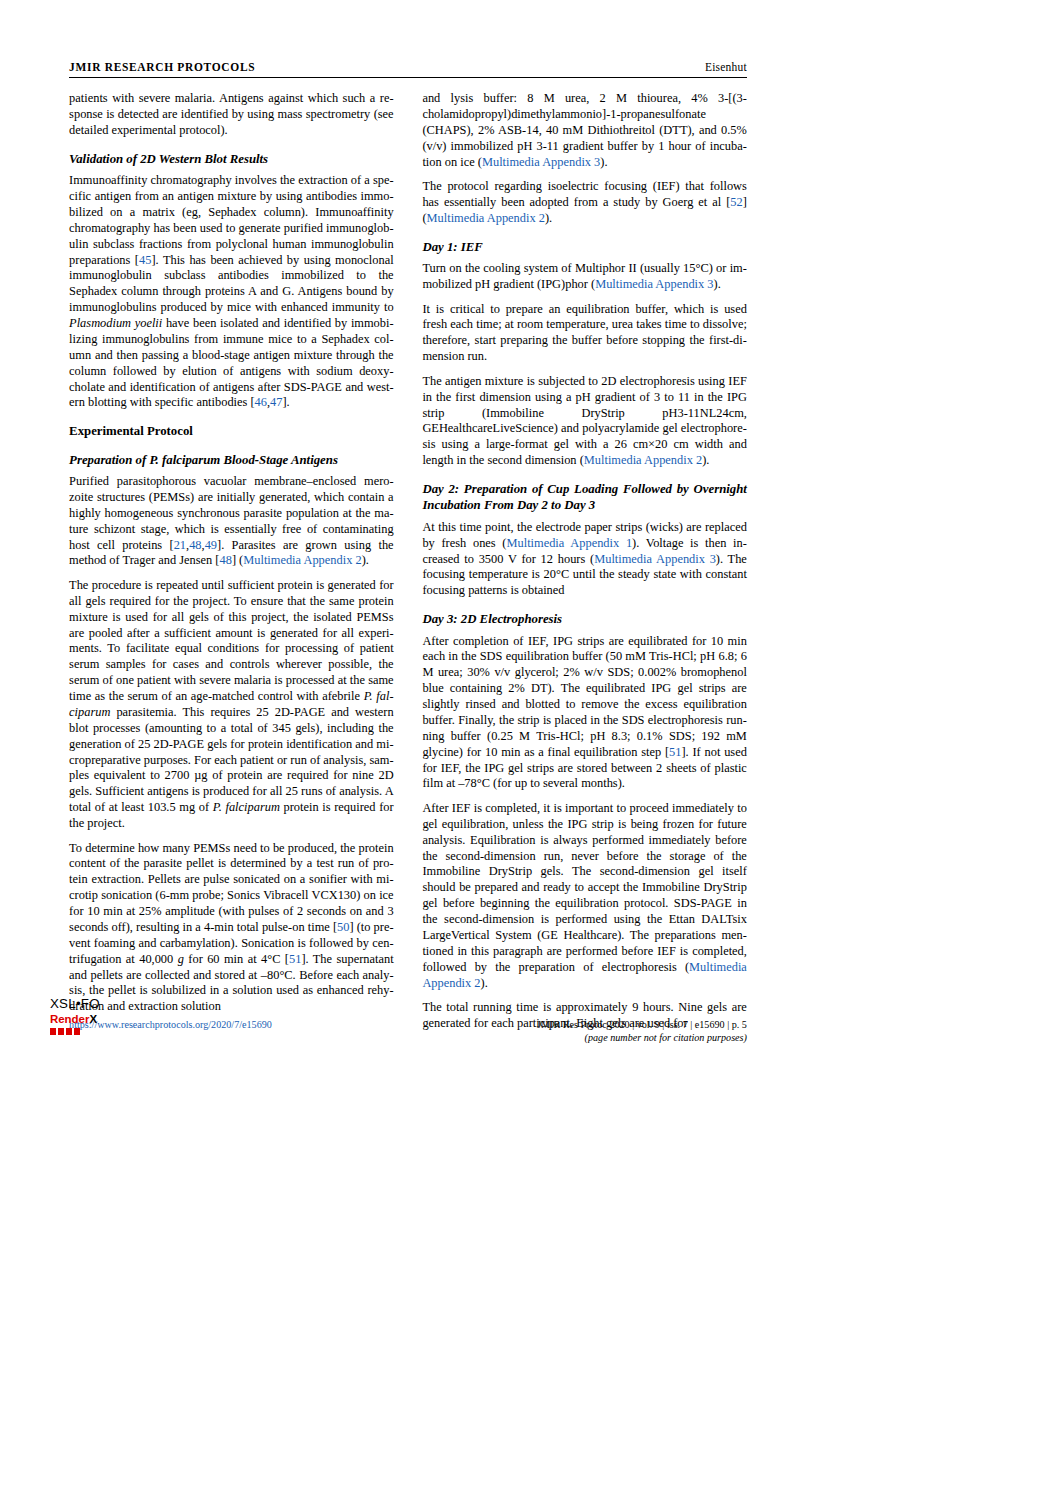JMIR Research Protocols
Eisenhut
patients with severe malaria. Antigens against which such a response is detected are identified by using mass spectrometry (see detailed experimental protocol).
Validation of 2D Western Blot Results
Immunoaffinity chromatography involves the extraction of a specific antigen from an antigen mixture by using antibodies immobilized on a matrix (eg, Sephadex column). Immunoaffinity chromatography has been used to generate purified immunoglobulin subclass fractions from polyclonal human immunoglobulin preparations [45]. This has been achieved by using monoclonal immunoglobulin subclass antibodies immobilized to the Sephadex column through proteins A and G. Antigens bound by immunoglobulins produced by mice with enhanced immunity to Plasmodium yoelii have been isolated and identified by immobilizing immunoglobulins from immune mice to a Sephadex column and then passing a blood-stage antigen mixture through the column followed by elution of antigens with sodium deoxycholate and identification of antigens after SDS-PAGE and western blotting with specific antibodies [46,47].
Experimental Protocol
Preparation of P. falciparum Blood-Stage Antigens
Purified parasitophorous vacuolar membrane–enclosed merozoite structures (PEMSs) are initially generated, which contain a highly homogeneous synchronous parasite population at the mature schizont stage, which is essentially free of contaminating host cell proteins [21,48,49]. Parasites are grown using the method of Trager and Jensen [48] (Multimedia Appendix 2).
The procedure is repeated until sufficient protein is generated for all gels required for the project. To ensure that the same protein mixture is used for all gels of this project, the isolated PEMSs are pooled after a sufficient amount is generated for all experiments. To facilitate equal conditions for processing of patient serum samples for cases and controls wherever possible, the serum of one patient with severe malaria is processed at the same time as the serum of an age-matched control with afebrile P. falciparum parasitemia. This requires 25 2D-PAGE and western blot processes (amounting to a total of 345 gels), including the generation of 25 2D-PAGE gels for protein identification and micropreparative purposes. For each patient or run of analysis, samples equivalent to 2700 µg of protein are required for nine 2D gels. Sufficient antigens is produced for all 25 runs of analysis. A total of at least 103.5 mg of P. falciparum protein is required for the project.
To determine how many PEMSs need to be produced, the protein content of the parasite pellet is determined by a test run of protein extraction. Pellets are pulse sonicated on a sonifier with microtip sonication (6-mm probe; Sonics Vibracell VCX130) on ice for 10 min at 25% amplitude (with pulses of 2 seconds on and 3 seconds off), resulting in a 4-min total pulse-on time [50] (to prevent foaming and carbamylation). Sonication is followed by centrifugation at 40,000 g for 60 min at 4°C [51]. The supernatant and pellets are collected and stored at –80°C. Before each analysis, the pellet is solubilized in a solution used as enhanced rehydration and extraction solution
and lysis buffer: 8 M urea, 2 M thiourea, 4% 3-[(3-cholamidopropyl)dimethylammonio]-1-propanesulfonate (CHAPS), 2% ASB-14, 40 mM Dithiothreitol (DTT), and 0.5% (v/v) immobilized pH 3-11 gradient buffer by 1 hour of incubation on ice (Multimedia Appendix 3).
The protocol regarding isoelectric focusing (IEF) that follows has essentially been adopted from a study by Goerg et al [52] (Multimedia Appendix 2).
Day 1: IEF
Turn on the cooling system of Multiphor II (usually 15°C) or immobilized pH gradient (IPG)phor (Multimedia Appendix 3).
It is critical to prepare an equilibration buffer, which is used fresh each time; at room temperature, urea takes time to dissolve; therefore, start preparing the buffer before stopping the first-dimension run.
The antigen mixture is subjected to 2D electrophoresis using IEF in the first dimension using a pH gradient of 3 to 11 in the IPG strip (Immobiline DryStrip pH3-11NL24cm, GEHealthcareLiveScience) and polyacrylamide gel electrophoresis using a large-format gel with a 26 cm×20 cm width and length in the second dimension (Multimedia Appendix 2).
Day 2: Preparation of Cup Loading Followed by Overnight Incubation From Day 2 to Day 3
At this time point, the electrode paper strips (wicks) are replaced by fresh ones (Multimedia Appendix 1). Voltage is then increased to 3500 V for 12 hours (Multimedia Appendix 3). The focusing temperature is 20°C until the steady state with constant focusing patterns is obtained
Day 3: 2D Electrophoresis
After completion of IEF, IPG strips are equilibrated for 10 min each in the SDS equilibration buffer (50 mM Tris-HCl; pH 6.8; 6 M urea; 30% v/v glycerol; 2% w/v SDS; 0.002% bromophenol blue containing 2% DT). The equilibrated IPG gel strips are slightly rinsed and blotted to remove the excess equilibration buffer. Finally, the strip is placed in the SDS electrophoresis running buffer (0.25 M Tris-HCl; pH 8.3; 0.1% SDS; 192 mM glycine) for 10 min as a final equilibration step [51]. If not used for IEF, the IPG gel strips are stored between 2 sheets of plastic film at –78°C (for up to several months).
After IEF is completed, it is important to proceed immediately to gel equilibration, unless the IPG strip is being frozen for future analysis. Equilibration is always performed immediately before the second-dimension run, never before the storage of the Immobiline DryStrip gels. The second-dimension gel itself should be prepared and ready to accept the Immobiline DryStrip gel before beginning the equilibration protocol. SDS-PAGE in the second-dimension is performed using the Ettan DALTsix LargeVertical System (GE Healthcare). The preparations mentioned in this paragraph are performed before IEF is completed, followed by the preparation of electrophoresis (Multimedia Appendix 2).
The total running time is approximately 9 hours. Nine gels are generated for each participant. Eight gels are used for
https://www.researchprotocols.org/2020/7/e15690
JMIR Res Protoc 2020 | vol. 9 | iss. 7 | e15690 | p. 5
(page number not for citation purposes)
XSL•FO
Render X